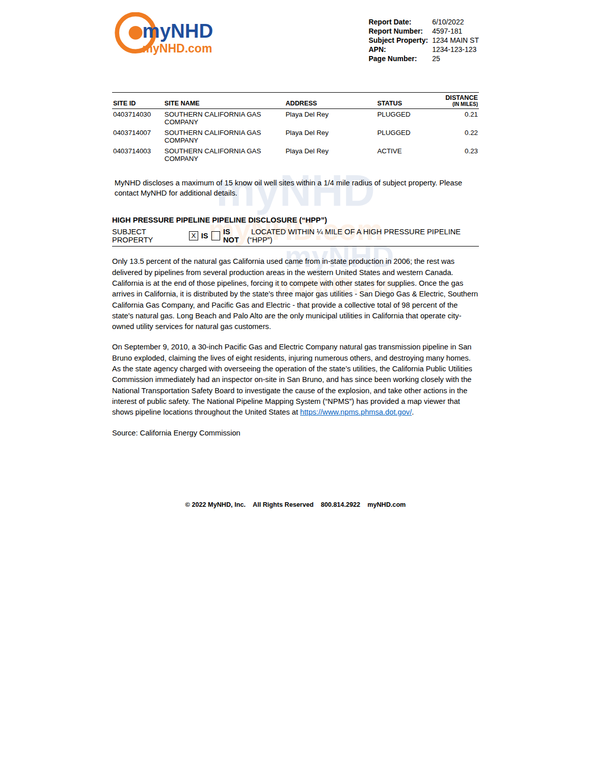myNHD myNHD.com myNHD myNHD.com
myNHD myNHD.com
| Report Date: | 6/10/2022 |
| Report Number: | 4597-181 |
| Subject Property: | 1234 MAIN ST |
| APN: | 1234-123-123 |
| Page Number: | 25 |
| SITE ID | SITE NAME | ADDRESS | STATUS | DISTANCE (IN MILES) |
| --- | --- | --- | --- | --- |
| 0403714030 | SOUTHERN CALIFORNIA GAS COMPANY | Playa Del Rey | PLUGGED | 0.21 |
| 0403714007 | SOUTHERN CALIFORNIA GAS COMPANY | Playa Del Rey | PLUGGED | 0.22 |
| 0403714003 | SOUTHERN CALIFORNIA GAS COMPANY | Playa Del Rey | ACTIVE | 0.23 |
MyNHD discloses a maximum of 15 know oil well sites within a 1/4 mile radius of subject property. Please contact MyNHD for additional details.
HIGH PRESSURE PIPELINE PIPELINE DISCLOSURE (“HPP”)
SUBJECT PROPERTY X IS IS NOT LOCATED WITHIN ¼ MILE OF A HIGH PRESSURE PIPELINE (“HPP”)
Only 13.5 percent of the natural gas California used came from in-state production in 2006; the rest was delivered by pipelines from several production areas in the western United States and western Canada. California is at the end of those pipelines, forcing it to compete with other states for supplies. Once the gas arrives in California, it is distributed by the state’s three major gas utilities - San Diego Gas & Electric, Southern California Gas Company, and Pacific Gas and Electric - that provide a collective total of 98 percent of the state's natural gas. Long Beach and Palo Alto are the only municipal utilities in California that operate city-owned utility services for natural gas customers.
On September 9, 2010, a 30-inch Pacific Gas and Electric Company natural gas transmission pipeline in San Bruno exploded, claiming the lives of eight residents, injuring numerous others, and destroying many homes. As the state agency charged with overseeing the operation of the state’s utilities, the California Public Utilities Commission immediately had an inspector on-site in San Bruno, and has since been working closely with the National Transportation Safety Board to investigate the cause of the explosion, and take other actions in the interest of public safety. The National Pipeline Mapping System (“NPMS”) has provided a map viewer that shows pipeline locations throughout the United States at https://www.npms.phmsa.dot.gov/.
Source: California Energy Commission
© 2022 MyNHD, Inc. All Rights Reserved 800.814.2922 myNHD.com